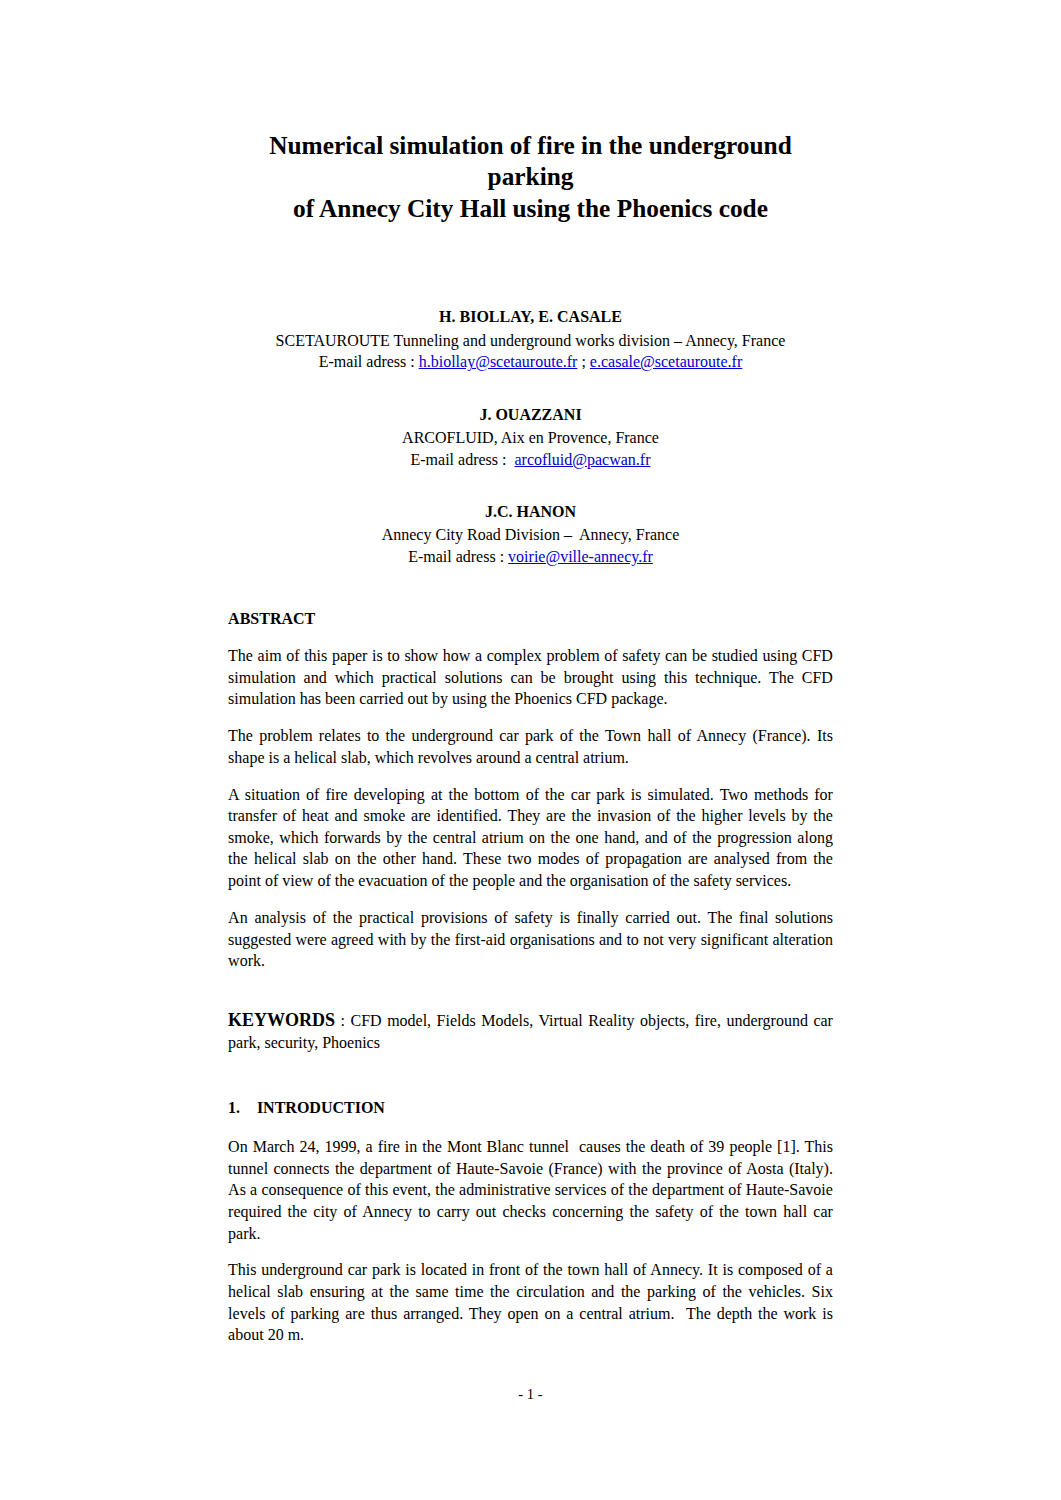Numerical simulation of fire in the underground parking
of Annecy City Hall using the Phoenics code
H. BIOLLAY, E. CASALE
SCETAUROUTE Tunneling and underground works division – Annecy, France
E-mail adress : h.biollay@scetauroute.fr ; e.casale@scetauroute.fr
J. OUAZZANI
ARCOFLUID, Aix en Provence, France
E-mail adress : arcofluid@pacwan.fr
J.C. HANON
Annecy City Road Division – Annecy, France
E-mail adress : voirie@ville-annecy.fr
ABSTRACT
The aim of this paper is to show how a complex problem of safety can be studied using CFD simulation and which practical solutions can be brought using this technique. The CFD simulation has been carried out by using the Phoenics CFD package.
The problem relates to the underground car park of the Town hall of Annecy (France). Its shape is a helical slab, which revolves around a central atrium.
A situation of fire developing at the bottom of the car park is simulated. Two methods for transfer of heat and smoke are identified. They are the invasion of the higher levels by the smoke, which forwards by the central atrium on the one hand, and of the progression along the helical slab on the other hand. These two modes of propagation are analysed from the point of view of the evacuation of the people and the organisation of the safety services.
An analysis of the practical provisions of safety is finally carried out. The final solutions suggested were agreed with by the first-aid organisations and to not very significant alteration work.
KEYWORDS : CFD model, Fields Models, Virtual Reality objects, fire, underground car park, security, Phoenics
1. INTRODUCTION
On March 24, 1999, a fire in the Mont Blanc tunnel causes the death of 39 people [1]. This tunnel connects the department of Haute-Savoie (France) with the province of Aosta (Italy). As a consequence of this event, the administrative services of the department of Haute-Savoie required the city of Annecy to carry out checks concerning the safety of the town hall car park.
This underground car park is located in front of the town hall of Annecy. It is composed of a helical slab ensuring at the same time the circulation and the parking of the vehicles. Six levels of parking are thus arranged. They open on a central atrium. The depth the work is about 20 m.
- 1 -